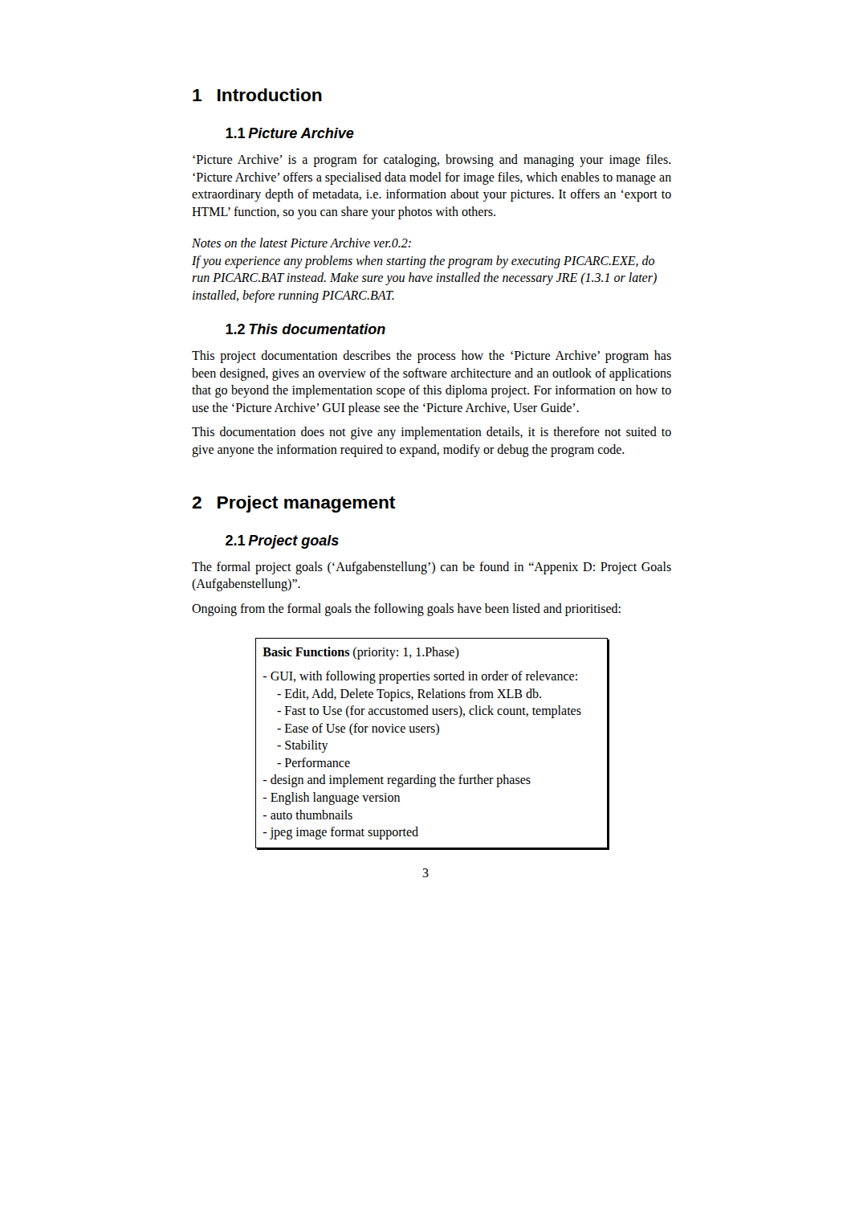1 Introduction
1.1 Picture Archive
‘Picture Archive’ is a program for cataloging, browsing and managing your image files. ‘Picture Archive’ offers a specialised data model for image files, which enables to manage an extraordinary depth of metadata, i.e. information about your pictures. It offers an ‘export to HTML’ function, so you can share your photos with others.
Notes on the latest Picture Archive ver.0.2:
If you experience any problems when starting the program by executing PICARC.EXE, do run PICARC.BAT instead. Make sure you have installed the necessary JRE (1.3.1 or later) installed, before running PICARC.BAT.
1.2 This documentation
This project documentation describes the process how the ‘Picture Archive’ program has been designed, gives an overview of the software architecture and an outlook of applications that go beyond the implementation scope of this diploma project. For information on how to use the ‘Picture Archive’ GUI please see the ‘Picture Archive, User Guide’.
This documentation does not give any implementation details, it is therefore not suited to give anyone the information required to expand, modify or debug the program code.
2 Project management
2.1 Project goals
The formal project goals (‘Aufgabenstellung’) can be found in “Appenix D: Project Goals (Aufgabenstellung)”.
Ongoing from the formal goals the following goals have been listed and prioritised:
Basic Functions (priority: 1, 1.Phase)
- GUI, with following properties sorted in order of relevance:
- Edit, Add, Delete Topics, Relations from XLB db.
- Fast to Use (for accustomed users), click count, templates
- Ease of Use (for novice users)
- Stability
- Performance
- design and implement regarding the further phases
- English language version
- auto thumbnails
- jpeg image format supported
3